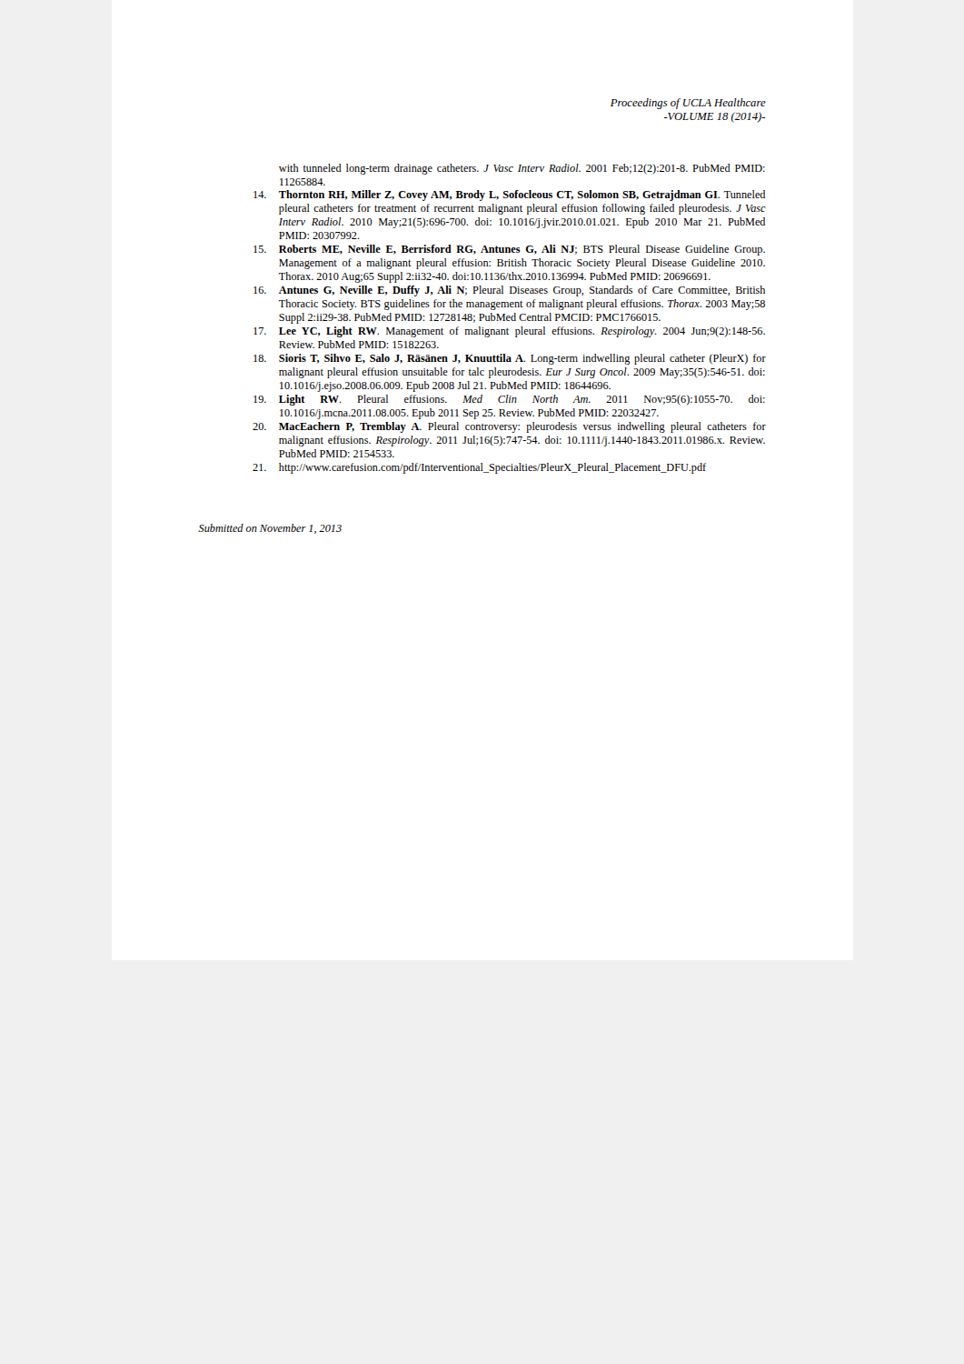Proceedings of UCLA Healthcare
-VOLUME 18 (2014)-
with tunneled long-term drainage catheters. J Vasc Interv Radiol. 2001 Feb;12(2):201-8. PubMed PMID: 11265884.
14. Thornton RH, Miller Z, Covey AM, Brody L, Sofocleous CT, Solomon SB, Getrajdman GI. Tunneled pleural catheters for treatment of recurrent malignant pleural effusion following failed pleurodesis. J Vasc Interv Radiol. 2010 May;21(5):696-700. doi: 10.1016/j.jvir.2010.01.021. Epub 2010 Mar 21. PubMed PMID: 20307992.
15. Roberts ME, Neville E, Berrisford RG, Antunes G, Ali NJ; BTS Pleural Disease Guideline Group. Management of a malignant pleural effusion: British Thoracic Society Pleural Disease Guideline 2010. Thorax. 2010 Aug;65 Suppl 2:ii32-40. doi:10.1136/thx.2010.136994. PubMed PMID: 20696691.
16. Antunes G, Neville E, Duffy J, Ali N; Pleural Diseases Group, Standards of Care Committee, British Thoracic Society. BTS guidelines for the management of malignant pleural effusions. Thorax. 2003 May;58 Suppl 2:ii29-38. PubMed PMID: 12728148; PubMed Central PMCID: PMC1766015.
17. Lee YC, Light RW. Management of malignant pleural effusions. Respirology. 2004 Jun;9(2):148-56. Review. PubMed PMID: 15182263.
18. Sioris T, Sihvo E, Salo J, Räsänen J, Knuuttila A. Long-term indwelling pleural catheter (PleurX) for malignant pleural effusion unsuitable for talc pleurodesis. Eur J Surg Oncol. 2009 May;35(5):546-51. doi: 10.1016/j.ejso.2008.06.009. Epub 2008 Jul 21. PubMed PMID: 18644696.
19. Light RW. Pleural effusions. Med Clin North Am. 2011 Nov;95(6):1055-70. doi: 10.1016/j.mcna.2011.08.005. Epub 2011 Sep 25. Review. PubMed PMID: 22032427.
20. MacEachern P, Tremblay A. Pleural controversy: pleurodesis versus indwelling pleural catheters for malignant effusions. Respirology. 2011 Jul;16(5):747-54. doi: 10.1111/j.1440-1843.2011.01986.x. Review. PubMed PMID: 2154533.
21. http://www.carefusion.com/pdf/Interventional_Specialties/PleurX_Pleural_Placement_DFU.pdf
Submitted on November 1, 2013